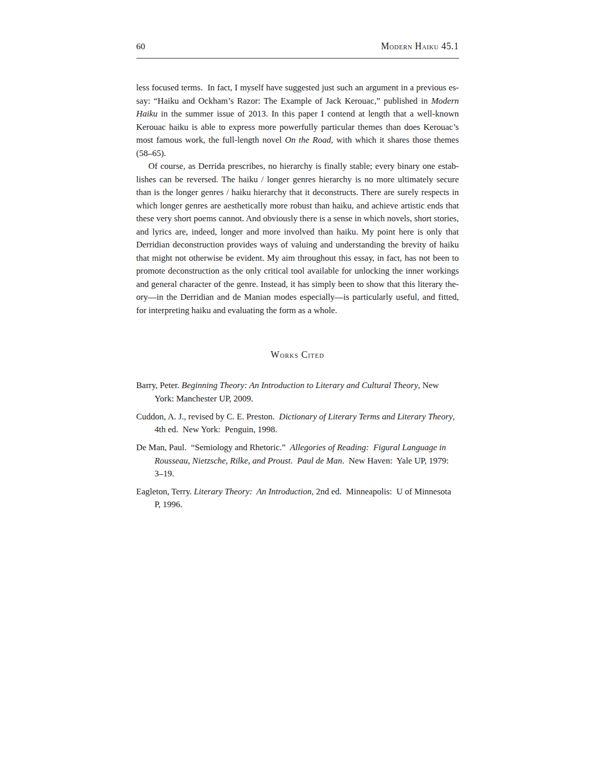60 Modern Haiku 45.1
less focused terms. In fact, I myself have suggested just such an argument in a previous essay: “Haiku and Ockham’s Razor: The Example of Jack Kerouac,” published in Modern Haiku in the summer issue of 2013. In this paper I contend at length that a well-known Kerouac haiku is able to express more powerfully particular themes than does Kerouac’s most famous work, the full-length novel On the Road, with which it shares those themes (58–65).
Of course, as Derrida prescribes, no hierarchy is finally stable; every binary one establishes can be reversed. The haiku / longer genres hierarchy is no more ultimately secure than is the longer genres / haiku hierarchy that it deconstructs. There are surely respects in which longer genres are aesthetically more robust than haiku, and achieve artistic ends that these very short poems cannot. And obviously there is a sense in which novels, short stories, and lyrics are, indeed, longer and more involved than haiku. My point here is only that Derridian deconstruction provides ways of valuing and understanding the brevity of haiku that might not otherwise be evident. My aim throughout this essay, in fact, has not been to promote deconstruction as the only critical tool available for unlocking the inner workings and general character of the genre. Instead, it has simply been to show that this literary theory—in the Derridian and de Manian modes especially—is particularly useful, and fitted, for interpreting haiku and evaluating the form as a whole.
Works Cited
Barry, Peter. Beginning Theory: An Introduction to Literary and Cultural Theory, New York: Manchester UP, 2009.
Cuddon, A. J., revised by C. E. Preston. Dictionary of Literary Terms and Literary Theory, 4th ed. New York: Penguin, 1998.
De Man, Paul. “Semiology and Rhetoric.” Allegories of Reading: Figural Language in Rousseau, Nietzsche, Rilke, and Proust. Paul de Man. New Haven: Yale UP, 1979: 3–19.
Eagleton, Terry. Literary Theory: An Introduction, 2nd ed. Minneapolis: U of Minnesota P, 1996.